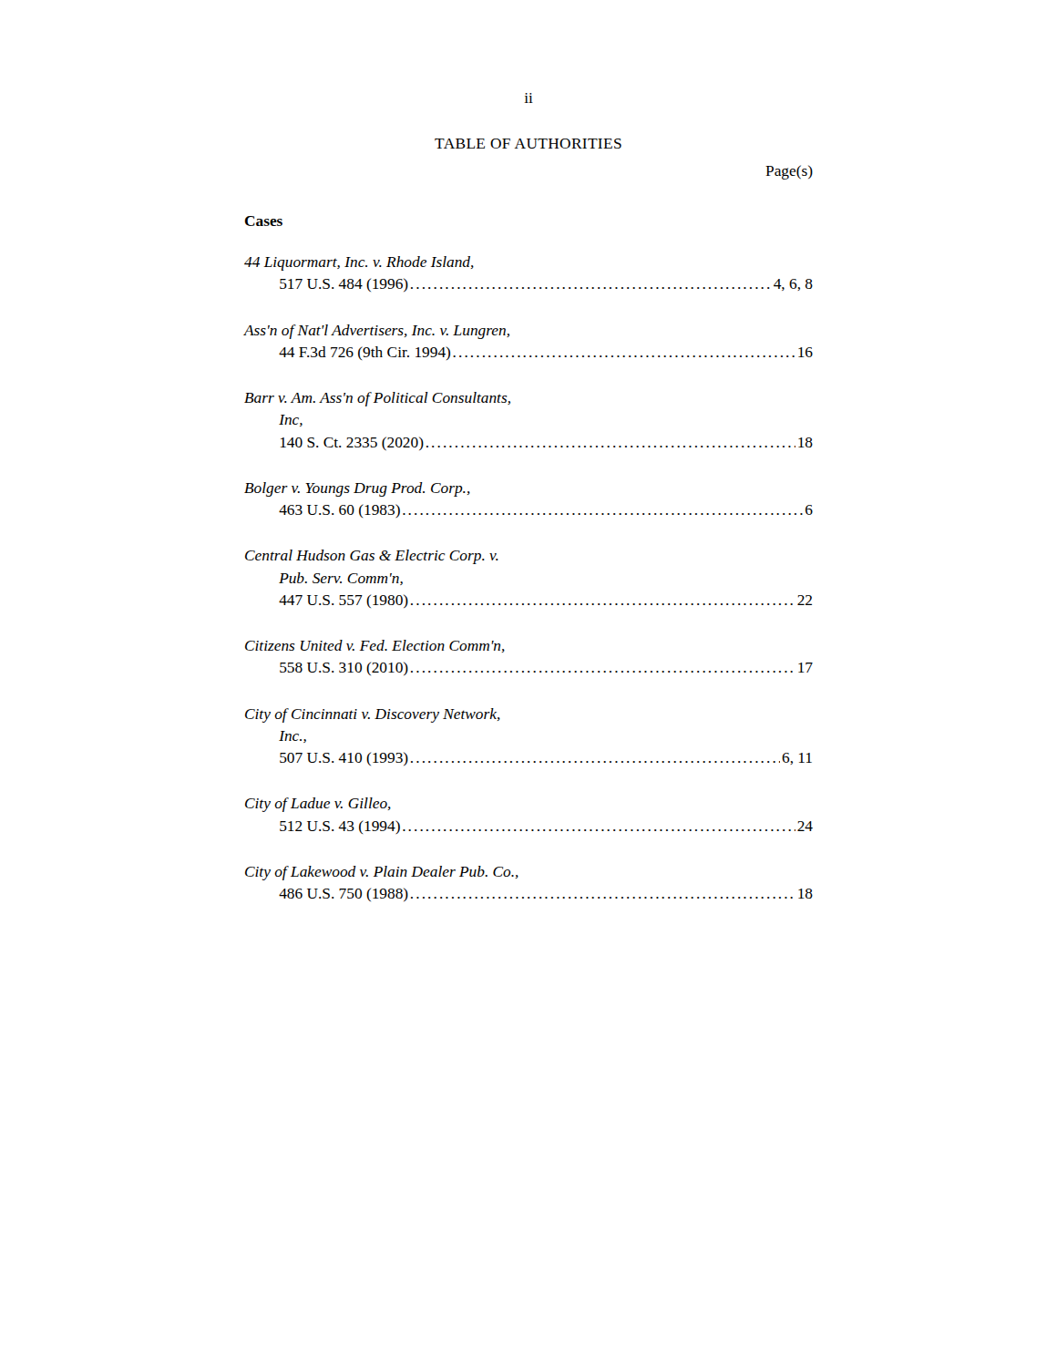ii
TABLE OF AUTHORITIES
Page(s)
Cases
44 Liquormart, Inc. v. Rhode Island,
517 U.S. 484 (1996) ........................................................................ 4, 6, 8
Ass'n of Nat'l Advertisers, Inc. v. Lungren,
44 F.3d 726 (9th Cir. 1994) ........................................................................ 16
Barr v. Am. Ass'n of Political Consultants,
Inc,
140 S. Ct. 2335 (2020) ........................................................................ 18
Bolger v. Youngs Drug Prod. Corp.,
463 U.S. 60 (1983) ........................................................................ 6
Central Hudson Gas & Electric Corp. v.
Pub. Serv. Comm'n,
447 U.S. 557 (1980) ........................................................................ 22
Citizens United v. Fed. Election Comm'n,
558 U.S. 310 (2010) ........................................................................ 17
City of Cincinnati v. Discovery Network,
Inc.,
507 U.S. 410 (1993) ........................................................................ 6, 11
City of Ladue v. Gilleo,
512 U.S. 43 (1994) ........................................................................ 24
City of Lakewood v. Plain Dealer Pub. Co.,
486 U.S. 750 (1988) ........................................................................ 18